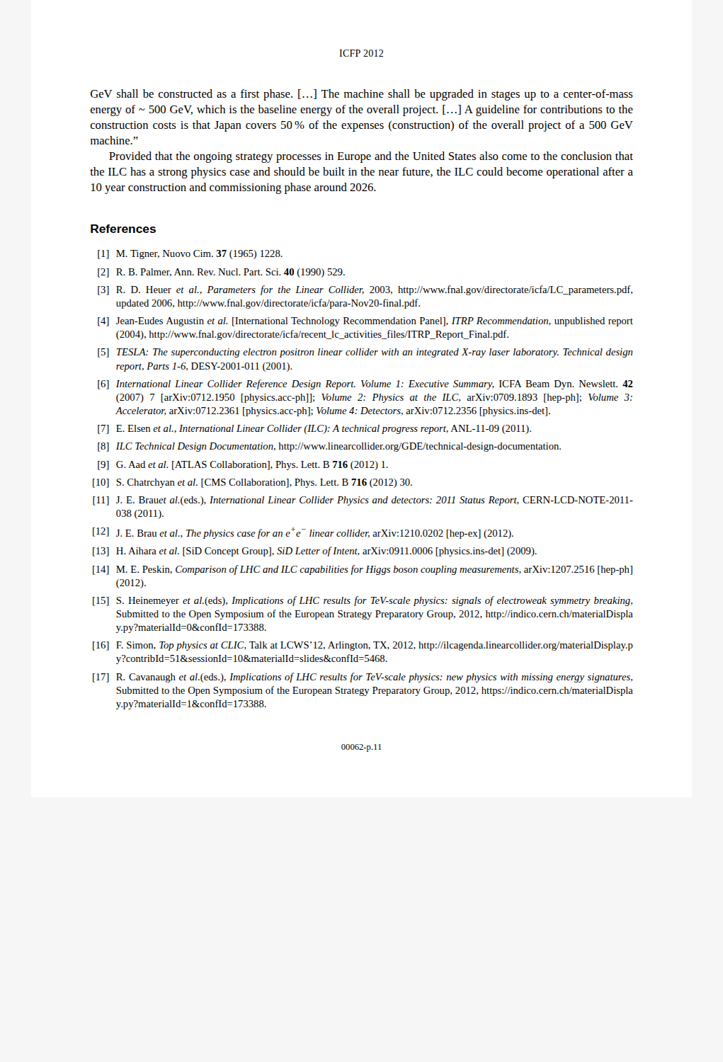ICFP 2012
GeV shall be constructed as a first phase. […] The machine shall be upgraded in stages up to a center-of-mass energy of ~ 500 GeV, which is the baseline energy of the overall project. […] A guideline for contributions to the construction costs is that Japan covers 50 % of the expenses (construction) of the overall project of a 500 GeV machine.”
Provided that the ongoing strategy processes in Europe and the United States also come to the conclusion that the ILC has a strong physics case and should be built in the near future, the ILC could become operational after a 10 year construction and commissioning phase around 2026.
References
[1] M. Tigner, Nuovo Cim. 37 (1965) 1228.
[2] R. B. Palmer, Ann. Rev. Nucl. Part. Sci. 40 (1990) 529.
[3] R. D. Heuer et al., Parameters for the Linear Collider, 2003, http://www.fnal.gov/directorate/icfa/LC_parameters.pdf, updated 2006, http://www.fnal.gov/directorate/icfa/para-Nov20-final.pdf.
[4] Jean-Eudes Augustin et al. [International Technology Recommendation Panel], ITRP Recommendation, unpublished report (2004), http://www.fnal.gov/directorate/icfa/recent_lc_activities_files/ITRP_Report_Final.pdf.
[5] TESLA: The superconducting electron positron linear collider with an integrated X-ray laser laboratory. Technical design report, Parts 1-6, DESY-2001-011 (2001).
[6] International Linear Collider Reference Design Report. Volume 1: Executive Summary, ICFA Beam Dyn. Newslett. 42 (2007) 7 [arXiv:0712.1950 [physics.acc-ph]]; Volume 2: Physics at the ILC, arXiv:0709.1893 [hep-ph]; Volume 3: Accelerator, arXiv:0712.2361 [physics.acc-ph]; Volume 4: Detectors, arXiv:0712.2356 [physics.ins-det].
[7] E. Elsen et al., International Linear Collider (ILC): A technical progress report, ANL-11-09 (2011).
[8] ILC Technical Design Documentation, http://www.linearcollider.org/GDE/technical-design-documentation.
[9] G. Aad et al. [ATLAS Collaboration], Phys. Lett. B 716 (2012) 1.
[10] S. Chatrchyan et al. [CMS Collaboration], Phys. Lett. B 716 (2012) 30.
[11] J. E. Brauet al.(eds.), International Linear Collider Physics and detectors: 2011 Status Report, CERN-LCD-NOTE-2011-038 (2011).
[12] J. E. Brau et al., The physics case for an e+e− linear collider, arXiv:1210.0202 [hep-ex] (2012).
[13] H. Aihara et al. [SiD Concept Group], SiD Letter of Intent, arXiv:0911.0006 [physics.ins-det] (2009).
[14] M. E. Peskin, Comparison of LHC and ILC capabilities for Higgs boson coupling measurements, arXiv:1207.2516 [hep-ph] (2012).
[15] S. Heinemeyer et al.(eds), Implications of LHC results for TeV-scale physics: signals of electroweak symmetry breaking, Submitted to the Open Symposium of the European Strategy Preparatory Group, 2012, http://indico.cern.ch/materialDisplay.py?materialId=0&confId=173388.
[16] F. Simon, Top physics at CLIC, Talk at LCWS’12, Arlington, TX, 2012, http://ilcagenda.linearcollider.org/materialDisplay.py?contribId=51&sessionId=10&materialId=slides&confId=5468.
[17] R. Cavanaugh et al.(eds.), Implications of LHC results for TeV-scale physics: new physics with missing energy signatures, Submitted to the Open Symposium of the European Strategy Preparatory Group, 2012, https://indico.cern.ch/materialDisplay.py?materialId=1&confId=173388.
00062-p.11